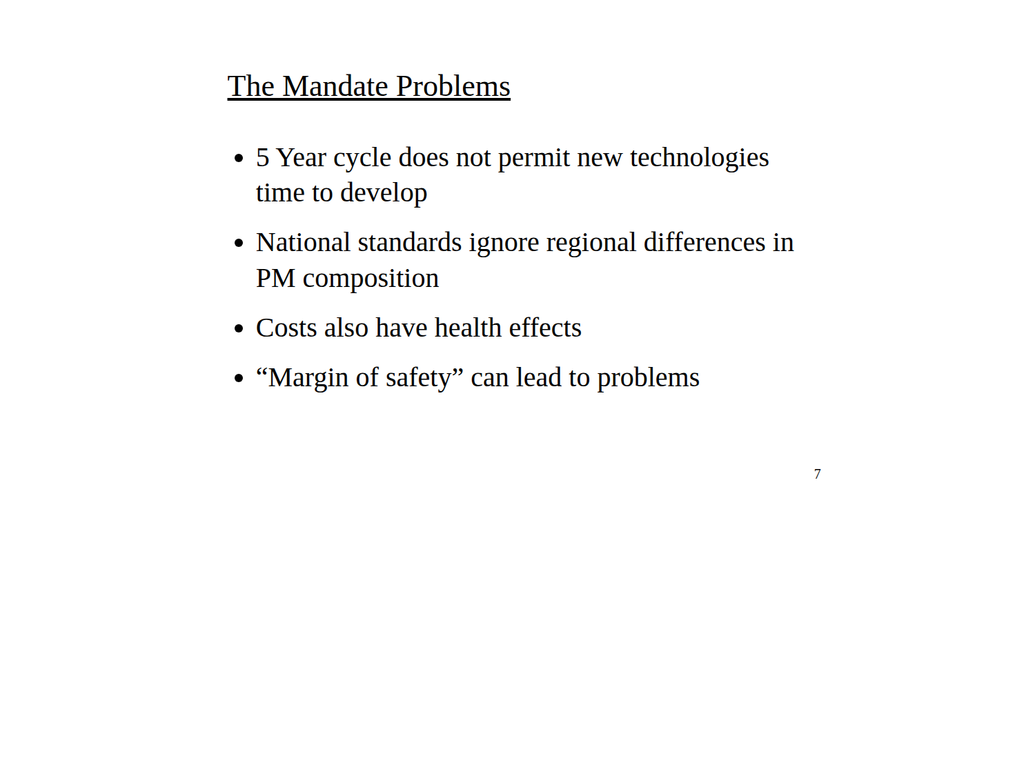The Mandate Problems
5 Year cycle does not permit new technologies time to develop
National standards ignore regional differences in PM composition
Costs also have health effects
“Margin of safety” can lead to problems
7